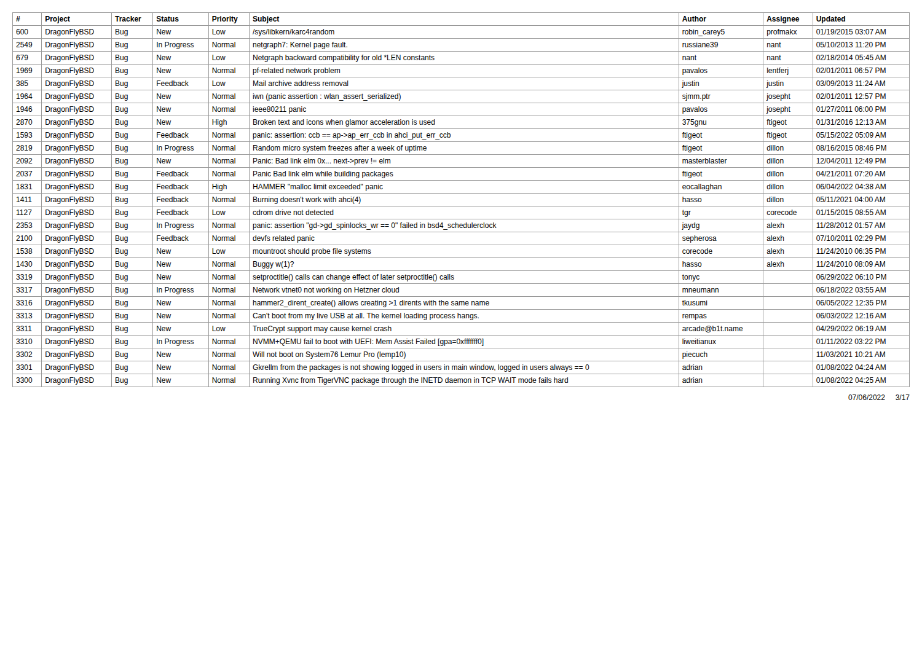| # | Project | Tracker | Status | Priority | Subject | Author | Assignee | Updated |
| --- | --- | --- | --- | --- | --- | --- | --- | --- |
| 600 | DragonFlyBSD | Bug | New | Low | /sys/libkern/karc4random | robin_carey5 | profmakx | 01/19/2015 03:07 AM |
| 2549 | DragonFlyBSD | Bug | In Progress | Normal | netgraph7: Kernel page fault. | russiane39 | nant | 05/10/2013 11:20 PM |
| 679 | DragonFlyBSD | Bug | New | Low | Netgraph backward compatibility for old *LEN constants | nant | nant | 02/18/2014 05:45 AM |
| 1969 | DragonFlyBSD | Bug | New | Normal | pf-related network problem | pavalos | lentferj | 02/01/2011 06:57 PM |
| 385 | DragonFlyBSD | Bug | Feedback | Low | Mail archive address removal | justin | justin | 03/09/2013 11:24 AM |
| 1964 | DragonFlyBSD | Bug | New | Normal | iwn (panic assertion : wlan_assert_serialized) | sjmm.ptr | josepht | 02/01/2011 12:57 PM |
| 1946 | DragonFlyBSD | Bug | New | Normal | ieee80211 panic | pavalos | josepht | 01/27/2011 06:00 PM |
| 2870 | DragonFlyBSD | Bug | New | High | Broken text and icons when glamor acceleration is used | 375gnu | ftigeot | 01/31/2016 12:13 AM |
| 1593 | DragonFlyBSD | Bug | Feedback | Normal | panic: assertion: ccb == ap->ap_err_ccb in ahci_put_err_ccb | ftigeot | ftigeot | 05/15/2022 05:09 AM |
| 2819 | DragonFlyBSD | Bug | In Progress | Normal | Random micro system freezes after a week of uptime | ftigeot | dillon | 08/16/2015 08:46 PM |
| 2092 | DragonFlyBSD | Bug | New | Normal | Panic: Bad link elm 0x... next->prev != elm | masterblaster | dillon | 12/04/2011 12:49 PM |
| 2037 | DragonFlyBSD | Bug | Feedback | Normal | Panic Bad link elm while building packages | ftigeot | dillon | 04/21/2011 07:20 AM |
| 1831 | DragonFlyBSD | Bug | Feedback | High | HAMMER "malloc limit exceeded" panic | eocallaghan | dillon | 06/04/2022 04:38 AM |
| 1411 | DragonFlyBSD | Bug | Feedback | Normal | Burning doesn't work with ahci(4) | hasso | dillon | 05/11/2021 04:00 AM |
| 1127 | DragonFlyBSD | Bug | Feedback | Low | cdrom drive not detected | tgr | corecode | 01/15/2015 08:55 AM |
| 2353 | DragonFlyBSD | Bug | In Progress | Normal | panic: assertion "gd->gd_spinlocks_wr == 0" failed in bsd4_schedulerclock | jaydg | alexh | 11/28/2012 01:57 AM |
| 2100 | DragonFlyBSD | Bug | Feedback | Normal | devfs related panic | sepherosa | alexh | 07/10/2011 02:29 PM |
| 1538 | DragonFlyBSD | Bug | New | Low | mountroot should probe file systems | corecode | alexh | 11/24/2010 06:35 PM |
| 1430 | DragonFlyBSD | Bug | New | Normal | Buggy w(1)? | hasso | alexh | 11/24/2010 08:09 AM |
| 3319 | DragonFlyBSD | Bug | New | Normal | setproctitle() calls can change effect of later setproctitle() calls | tonyc | | 06/29/2022 06:10 PM |
| 3317 | DragonFlyBSD | Bug | In Progress | Normal | Network vtnet0 not working on Hetzner cloud | mneumann | | 06/18/2022 03:55 AM |
| 3316 | DragonFlyBSD | Bug | New | Normal | hammer2_dirent_create() allows creating >1 dirents with the same name | tkusumi | | 06/05/2022 12:35 PM |
| 3313 | DragonFlyBSD | Bug | New | Normal | Can't boot from my live USB at all. The kernel loading process hangs. | rempas | | 06/03/2022 12:16 AM |
| 3311 | DragonFlyBSD | Bug | New | Low | TrueCrypt support may cause kernel crash | arcade@b1t.name | | 04/29/2022 06:19 AM |
| 3310 | DragonFlyBSD | Bug | In Progress | Normal | NVMM+QEMU fail to boot with UEFI: Mem Assist Failed [gpa=0xfffffff0] | liweitianux | | 01/11/2022 03:22 PM |
| 3302 | DragonFlyBSD | Bug | New | Normal | Will not boot on System76 Lemur Pro (lemp10) | piecuch | | 11/03/2021 10:21 AM |
| 3301 | DragonFlyBSD | Bug | New | Normal | Gkrellm from the packages is not showing logged in users in main window, logged in users always == 0 | adrian | | 01/08/2022 04:24 AM |
| 3300 | DragonFlyBSD | Bug | New | Normal | Running Xvnc from TigerVNC package through the INETD daemon in TCP WAIT mode fails hard | adrian | | 01/08/2022 04:25 AM |
07/06/2022 3/17